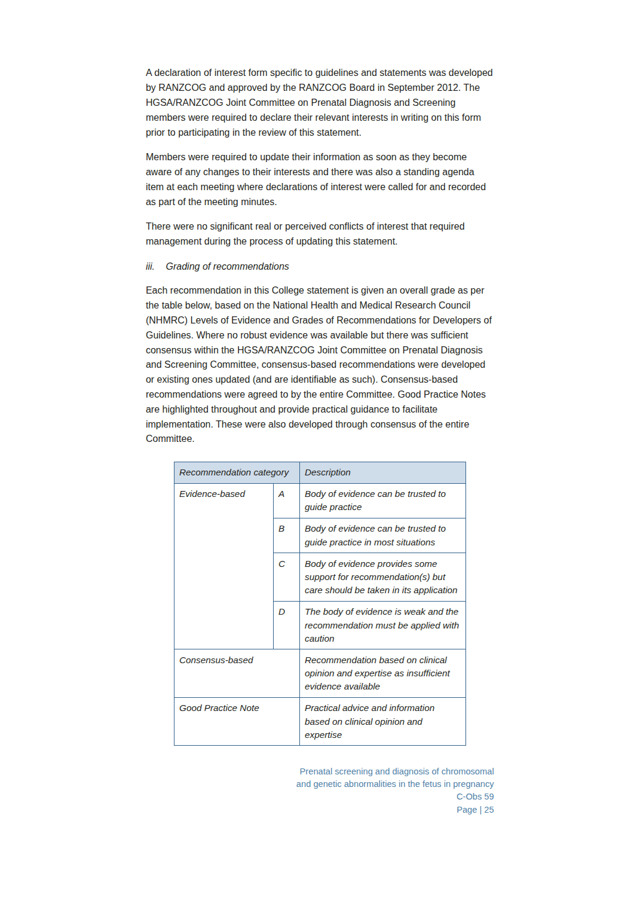A declaration of interest form specific to guidelines and statements was developed by RANZCOG and approved by the RANZCOG Board in September 2012. The HGSA/RANZCOG Joint Committee on Prenatal Diagnosis and Screening members were required to declare their relevant interests in writing on this form prior to participating in the review of this statement.
Members were required to update their information as soon as they become aware of any changes to their interests and there was also a standing agenda item at each meeting where declarations of interest were called for and recorded as part of the meeting minutes.
There were no significant real or perceived conflicts of interest that required management during the process of updating this statement.
iii. Grading of recommendations
Each recommendation in this College statement is given an overall grade as per the table below, based on the National Health and Medical Research Council (NHMRC) Levels of Evidence and Grades of Recommendations for Developers of Guidelines. Where no robust evidence was available but there was sufficient consensus within the HGSA/RANZCOG Joint Committee on Prenatal Diagnosis and Screening Committee, consensus-based recommendations were developed or existing ones updated (and are identifiable as such). Consensus-based recommendations were agreed to by the entire Committee. Good Practice Notes are highlighted throughout and provide practical guidance to facilitate implementation. These were also developed through consensus of the entire Committee.
| Recommendation category | Description |
| --- | --- |
| Evidence-based | A | Body of evidence can be trusted to guide practice |
| B | Body of evidence can be trusted to guide practice in most situations |
| C | Body of evidence provides some support for recommendation(s) but care should be taken in its application |
| D | The body of evidence is weak and the recommendation must be applied with caution |
| Consensus-based | Recommendation based on clinical opinion and expertise as insufficient evidence available |
| Good Practice Note | Practical advice and information based on clinical opinion and expertise |
Prenatal screening and diagnosis of chromosomal
and genetic abnormalities in the fetus in pregnancy
C-Obs 59
Page | 25